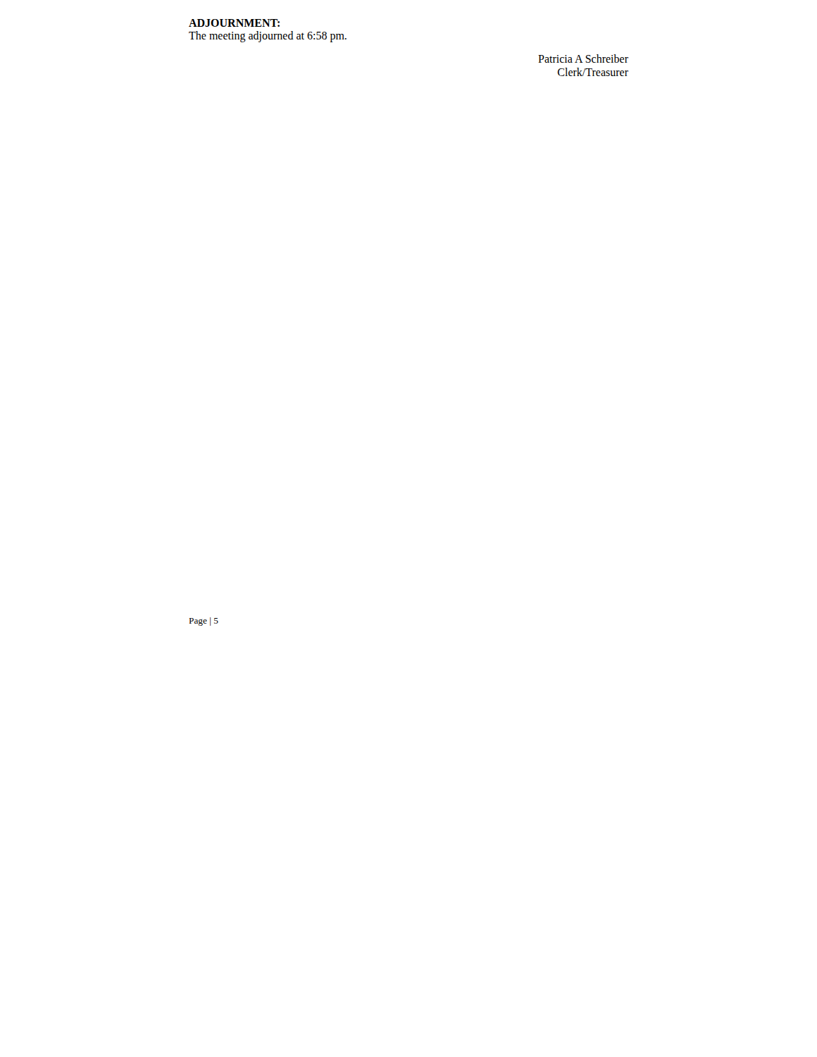ADJOURNMENT:
The meeting adjourned at 6:58 pm.
Patricia A Schreiber
Clerk/Treasurer
Page | 5